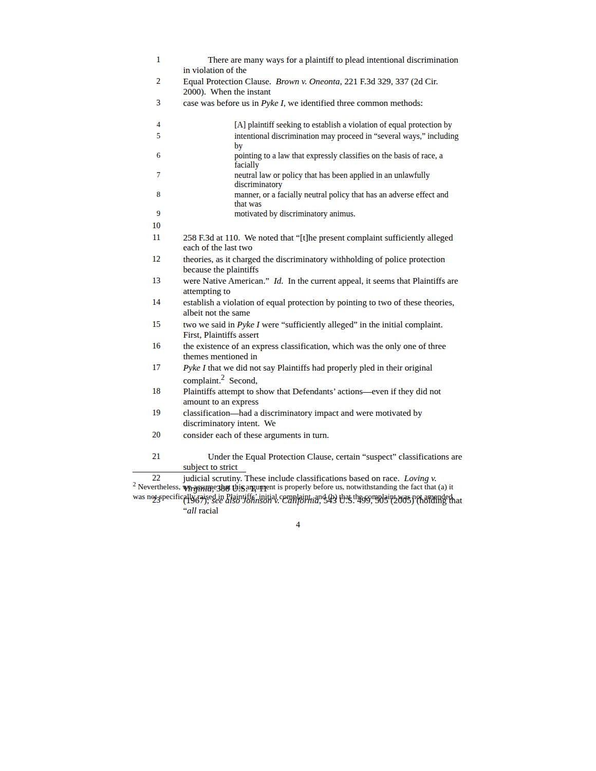| 1 | There are many ways for a plaintiff to plead intentional discrimination in violation of the |
| 2 | Equal Protection Clause. Brown v. Oneonta , 221 F.3d 329, 337 (2d Cir. 2000). When the instant |
| 3 | case was before us in Pyke I , we identified three common methods: |
| 4 | [A] plaintiff seeking to establish a violation of equal protection by |
| 5 | intentional discrimination may proceed in “several ways,” including by |
| 6 | pointing to a law that expressly classifies on the basis of race, a facially |
| 7 | neutral law or policy that has been applied in an unlawfully discriminatory |
| 8 | manner, or a facially neutral policy that has an adverse effect and that was |
| 9 | motivated by discriminatory animus. |
| 10 | |
| 11 | 258 F.3d at 110. We noted that “[t]he present complaint sufficiently alleged each of the last two |
| 12 | theories, as it charged the discriminatory withholding of police protection because the plaintiffs |
| 13 | were Native American.” Id. In the current appeal, it seems that Plaintiffs are attempting to |
| 14 | establish a violation of equal protection by pointing to two of these theories, albeit not the same |
| 15 | two we said in Pyke I were “sufficiently alleged” in the initial complaint. First, Plaintiffs assert |
| 16 | the existence of an express classification, which was the only one of three themes mentioned in |
| 17 | Pyke I that we did not say Plaintiffs had properly pled in their original complaint. 2 Second, |
| 18 | Plaintiffs attempt to show that Defendants’ actions—even if they did not amount to an express |
| 19 | classification—had a discriminatory impact and were motivated by discriminatory intent. We |
| 20 | consider each of these arguments in turn. |
| 21 | Under the Equal Protection Clause, certain “suspect” classifications are subject to strict |
| 22 | judicial scrutiny. These include classifications based on race. Loving v. Virginia , 388 U.S. 1, 11 |
| 23 | (1967); see also Johnson v. California , 543 U.S. 499, 505 (2005) (holding that “ all racial |
2 Nevertheless, we assume that this argument is properly before us, notwithstanding the fact that (a) it was not specifically raised in Plaintiffs’ initial complaint, and (b) that the complaint was not amended.
4